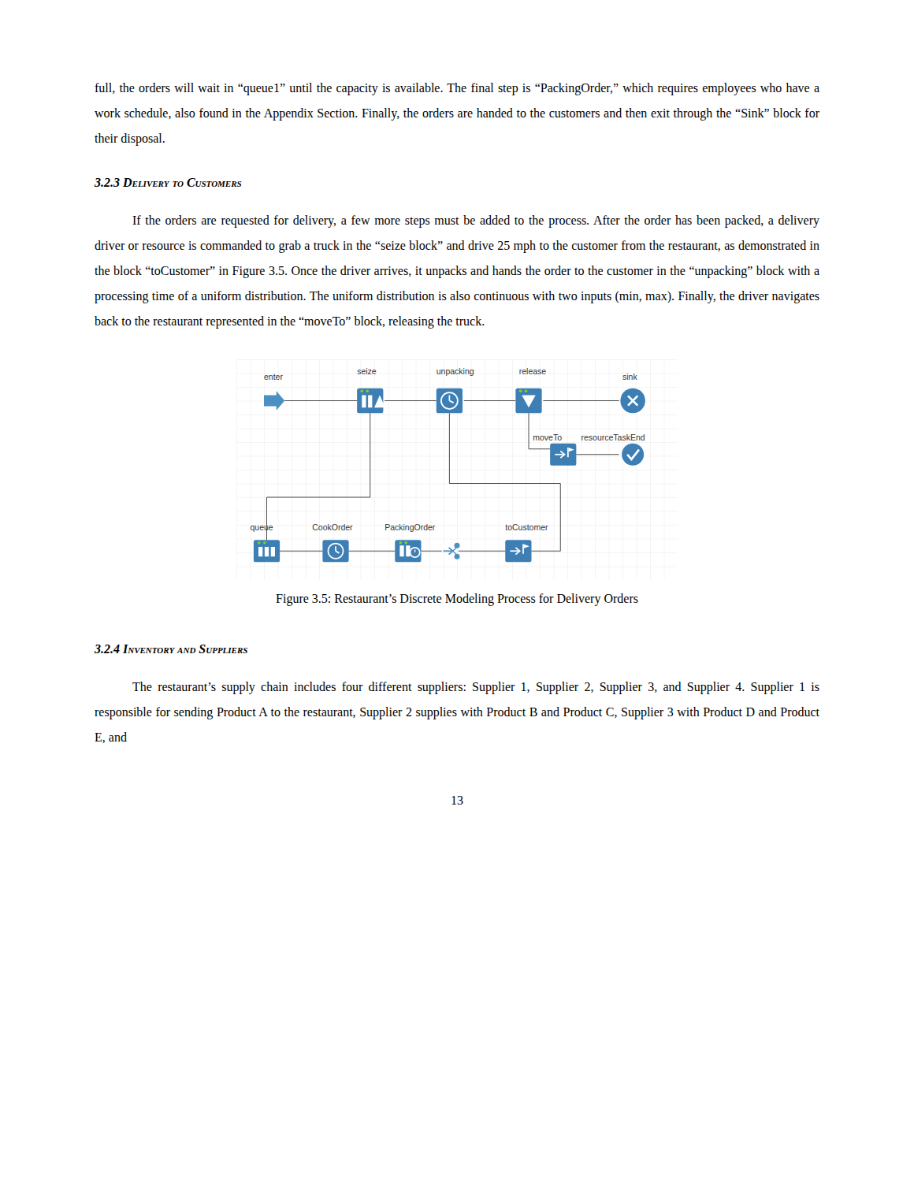full, the orders will wait in “queue1” until the capacity is available. The final step is “PackingOrder,” which requires employees who have a work schedule, also found in the Appendix Section. Finally, the orders are handed to the customers and then exit through the “Sink” block for their disposal.
3.2.3 Delivery to Customers
If the orders are requested for delivery, a few more steps must be added to the process. After the order has been packed, a delivery driver or resource is commanded to grab a truck in the “seize block” and drive 25 mph to the customer from the restaurant, as demonstrated in the block “toCustomer” in Figure 3.5. Once the driver arrives, it unpacks and hands the order to the customer in the “unpacking” block with a processing time of a uniform distribution. The uniform distribution is also continuous with two inputs (min, max). Finally, the driver navigates back to the restaurant represented in the “moveTo” block, releasing the truck.
enter seize unpacking release sink moveTo resourceTaskEnd queue CookOrder PackingOrder toCustomer
Figure 3.5: Restaurant’s Discrete Modeling Process for Delivery Orders
3.2.4 Inventory and Suppliers
The restaurant’s supply chain includes four different suppliers: Supplier 1, Supplier 2, Supplier 3, and Supplier 4. Supplier 1 is responsible for sending Product A to the restaurant, Supplier 2 supplies with Product B and Product C, Supplier 3 with Product D and Product E, and
13